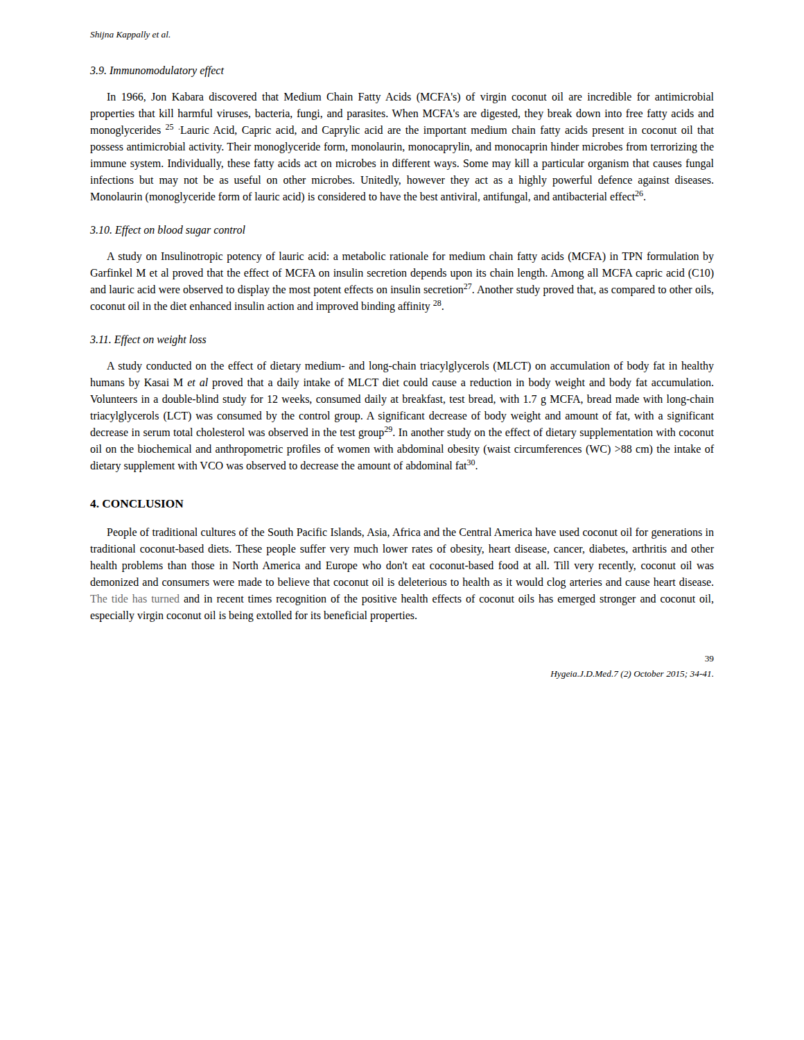Shijna Kappally et al.
3.9. Immunomodulatory effect
In 1966, Jon Kabara discovered that Medium Chain Fatty Acids (MCFA's) of virgin coconut oil are incredible for antimicrobial properties that kill harmful viruses, bacteria, fungi, and parasites. When MCFA's are digested, they break down into free fatty acids and monoglycerides 25 .Lauric Acid, Capric acid, and Caprylic acid are the important medium chain fatty acids present in coconut oil that possess antimicrobial activity. Their monoglyceride form, monolaurin, monocaprylin, and monocaprin hinder microbes from terrorizing the immune system. Individually, these fatty acids act on microbes in different ways. Some may kill a particular organism that causes fungal infections but may not be as useful on other microbes. Unitedly, however they act as a highly powerful defence against diseases. Monolaurin (monoglyceride form of lauric acid) is considered to have the best antiviral, antifungal, and antibacterial effect26.
3.10. Effect on blood sugar control
A study on Insulinotropic potency of lauric acid: a metabolic rationale for medium chain fatty acids (MCFA) in TPN formulation by Garfinkel M et al proved that the effect of MCFA on insulin secretion depends upon its chain length. Among all MCFA capric acid (C10) and lauric acid were observed to display the most potent effects on insulin secretion27. Another study proved that, as compared to other oils, coconut oil in the diet enhanced insulin action and improved binding affinity 28.
3.11. Effect on weight loss
A study conducted on the effect of dietary medium- and long-chain triacylglycerols (MLCT) on accumulation of body fat in healthy humans by Kasai M et al proved that a daily intake of MLCT diet could cause a reduction in body weight and body fat accumulation. Volunteers in a double-blind study for 12 weeks, consumed daily at breakfast, test bread, with 1.7 g MCFA, bread made with long-chain triacylglycerols (LCT) was consumed by the control group. A significant decrease of body weight and amount of fat, with a significant decrease in serum total cholesterol was observed in the test group29. In another study on the effect of dietary supplementation with coconut oil on the biochemical and anthropometric profiles of women with abdominal obesity (waist circumferences (WC) >88 cm) the intake of dietary supplement with VCO was observed to decrease the amount of abdominal fat30.
4. CONCLUSION
People of traditional cultures of the South Pacific Islands, Asia, Africa and the Central America have used coconut oil for generations in traditional coconut-based diets. These people suffer very much lower rates of obesity, heart disease, cancer, diabetes, arthritis and other health problems than those in North America and Europe who don't eat coconut-based food at all. Till very recently, coconut oil was demonized and consumers were made to believe that coconut oil is deleterious to health as it would clog arteries and cause heart disease. The tide has turned and in recent times recognition of the positive health effects of coconut oils has emerged stronger and coconut oil, especially virgin coconut oil is being extolled for its beneficial properties.
39 Hygeia.J.D.Med.7 (2) October 2015; 34-41.